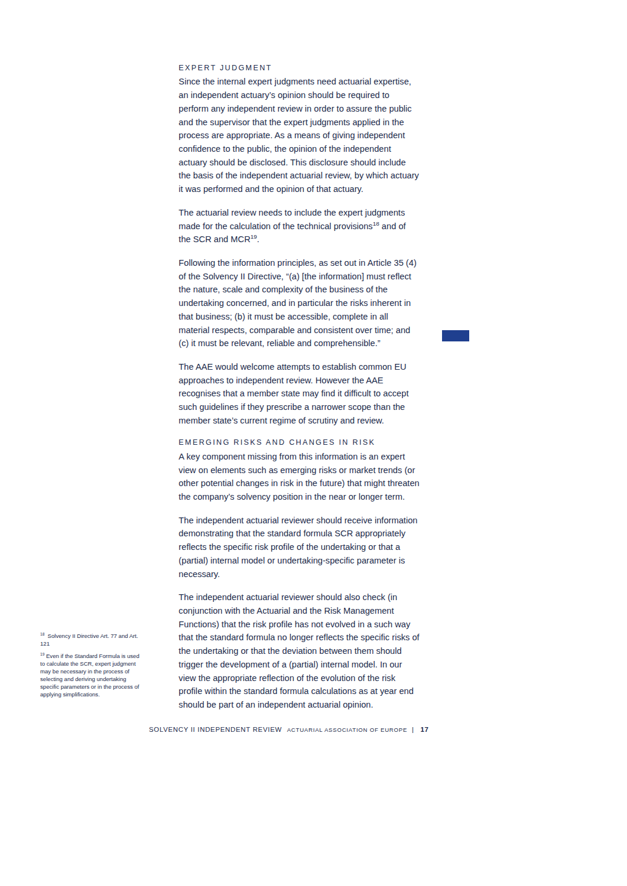Expert judgment
Since the internal expert judgments need actuarial expertise, an independent actuary’s opinion should be required to perform any independent review in order to assure the public and the supervisor that the expert judgments applied in the process are appropriate. As a means of giving independent confidence to the public, the opinion of the independent actuary should be disclosed. This disclosure should include the basis of the independent actuarial review, by which actuary it was performed and the opinion of that actuary.
The actuarial review needs to include the expert judgments made for the calculation of the technical provisions18 and of the SCR and MCR19.
Following the information principles, as set out in Article 35 (4) of the Solvency II Directive, “(a) [the information] must reflect the nature, scale and complexity of the business of the undertaking concerned, and in particular the risks inherent in that business; (b) it must be accessible, complete in all material respects, comparable and consistent over time; and (c) it must be relevant, reliable and comprehensible.”
The AAE would welcome attempts to establish common EU approaches to independent review. However the AAE recognises that a member state may find it difficult to accept such guidelines if they prescribe a narrower scope than the member state’s current regime of scrutiny and review.
Emerging risks and changes in risk
A key component missing from this information is an expert view on elements such as emerging risks or market trends (or other potential changes in risk in the future) that might threaten the company’s solvency position in the near or longer term.
The independent actuarial reviewer should receive information demonstrating that the standard formula SCR appropriately reflects the specific risk profile of the undertaking or that a (partial) internal model or undertaking-specific parameter is necessary.
The independent actuarial reviewer should also check (in conjunction with the Actuarial and the Risk Management Functions) that the risk profile has not evolved in a such way that the standard formula no longer reflects the specific risks of the undertaking or that the deviation between them should trigger the development of a (partial) internal model. In our view the appropriate reflection of the evolution of the risk profile within the standard formula calculations as at year end should be part of an independent actuarial opinion.
18 Solvency II Directive Art. 77 and Art. 121
19 Even if the Standard Formula is used to calculate the SCR, expert judgment may be necessary in the process of selecting and deriving undertaking specific parameters or in the process of applying simplifications.
Solvency II Independent Review Actuarial Association of Europe |17